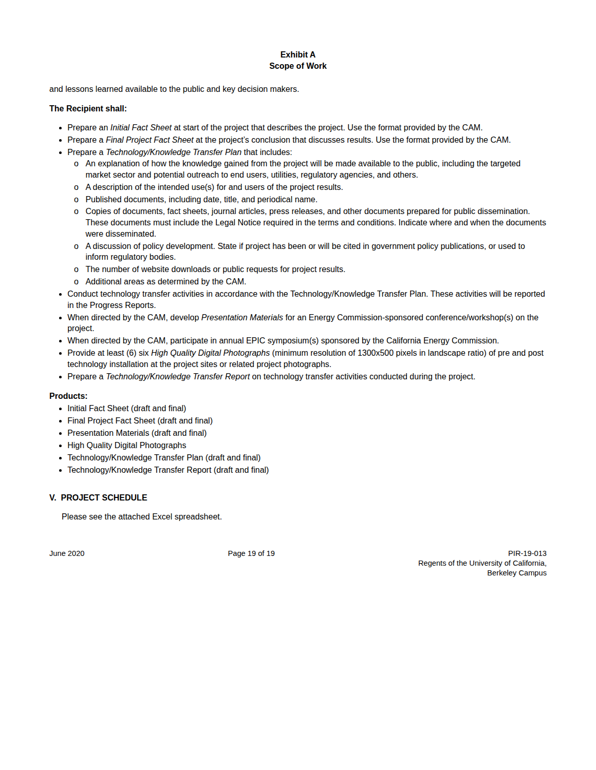Exhibit A Scope of Work
and lessons learned available to the public and key decision makers.
The Recipient shall:
Prepare an Initial Fact Sheet at start of the project that describes the project. Use the format provided by the CAM.
Prepare a Final Project Fact Sheet at the project’s conclusion that discusses results. Use the format provided by the CAM.
Prepare a Technology/Knowledge Transfer Plan that includes:
An explanation of how the knowledge gained from the project will be made available to the public, including the targeted market sector and potential outreach to end users, utilities, regulatory agencies, and others.
A description of the intended use(s) for and users of the project results.
Published documents, including date, title, and periodical name.
Copies of documents, fact sheets, journal articles, press releases, and other documents prepared for public dissemination. These documents must include the Legal Notice required in the terms and conditions. Indicate where and when the documents were disseminated.
A discussion of policy development. State if project has been or will be cited in government policy publications, or used to inform regulatory bodies.
The number of website downloads or public requests for project results.
Additional areas as determined by the CAM.
Conduct technology transfer activities in accordance with the Technology/Knowledge Transfer Plan. These activities will be reported in the Progress Reports.
When directed by the CAM, develop Presentation Materials for an Energy Commission-sponsored conference/workshop(s) on the project.
When directed by the CAM, participate in annual EPIC symposium(s) sponsored by the California Energy Commission.
Provide at least (6) six High Quality Digital Photographs (minimum resolution of 1300x500 pixels in landscape ratio) of pre and post technology installation at the project sites or related project photographs.
Prepare a Technology/Knowledge Transfer Report on technology transfer activities conducted during the project.
Products:
Initial Fact Sheet (draft and final)
Final Project Fact Sheet (draft and final)
Presentation Materials (draft and final)
High Quality Digital Photographs
Technology/Knowledge Transfer Plan (draft and final)
Technology/Knowledge Transfer Report (draft and final)
V. PROJECT SCHEDULE
Please see the attached Excel spreadsheet.
June 2020
Page 19 of 19
PIR-19-013
Regents of the University of California,
Berkeley Campus